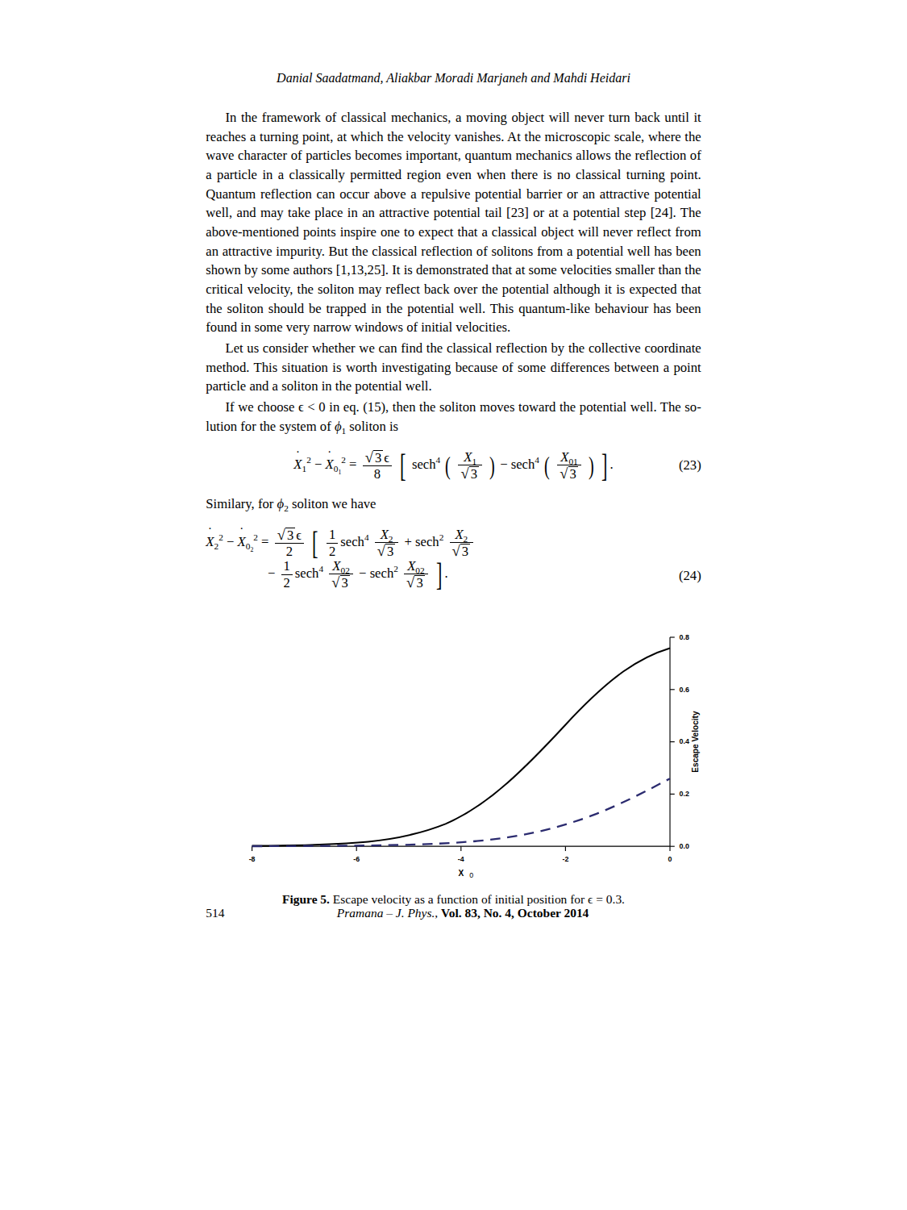Danial Saadatmand, Aliakbar Moradi Marjaneh and Mahdi Heidari
In the framework of classical mechanics, a moving object will never turn back until it reaches a turning point, at which the velocity vanishes. At the microscopic scale, where the wave character of particles becomes important, quantum mechanics allows the reflection of a particle in a classically permitted region even when there is no classical turning point. Quantum reflection can occur above a repulsive potential barrier or an attractive potential well, and may take place in an attractive potential tail [23] or at a potential step [24]. The above-mentioned points inspire one to expect that a classical object will never reflect from an attractive impurity. But the classical reflection of solitons from a potential well has been shown by some authors [1,13,25]. It is demonstrated that at some velocities smaller than the critical velocity, the soliton may reflect back over the potential although it is expected that the soliton should be trapped in the potential well. This quantum-like behaviour has been found in some very narrow windows of initial velocities.
Let us consider whether we can find the classical reflection by the collective coordinate method. This situation is worth investigating because of some differences between a point particle and a soliton in the potential well.
If we choose ϵ < 0 in eq. (15), then the soliton moves toward the potential well. The solution for the system of ϕ1 soliton is
X12 − X012 = 3ϵ 8 [ sech4 ( X13 ) − sech4 ( X013 ) ]. (23)
Similary, for ϕ2 soliton we have
X22 − X022 = 3ϵ 2 [ 12sech4 X23 + sech2 X23 − 12sech4 X023 − sech2 X023 ]. (24)
-8 -6 -4 -2 0 0.0 0.2 0.4 0.6 0.8 X 0 Escape Velocity
Figure 5. Escape velocity as a function of initial position for ϵ = 0.3.
514
Pramana – J. Phys., Vol. 83, No. 4, October 2014